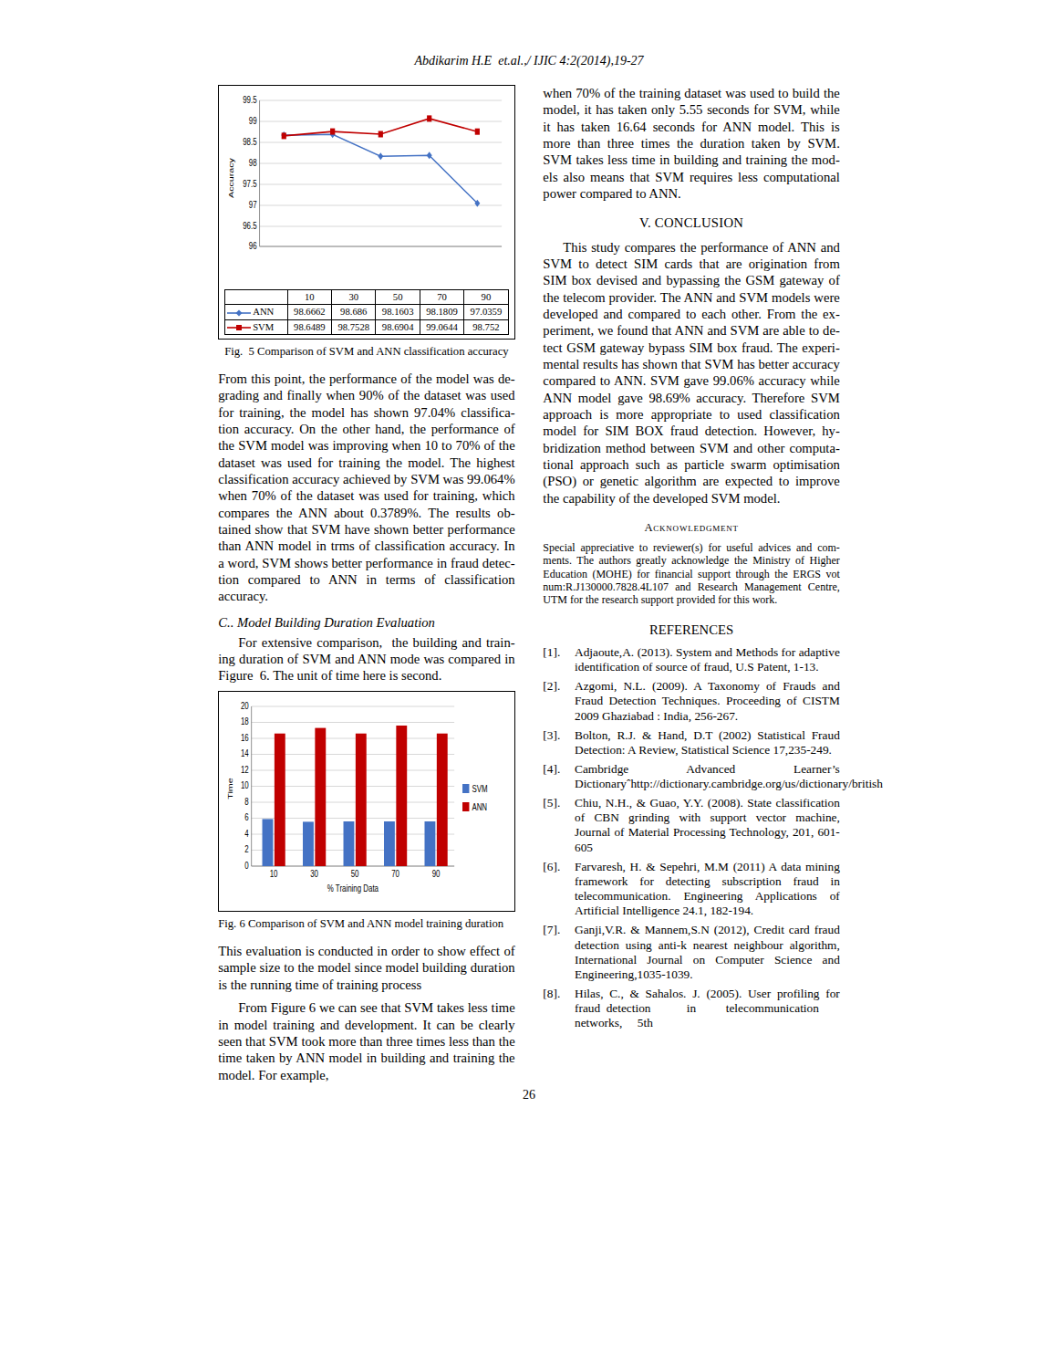Abdikarim H.E et.al.,/ IJIC 4:2(2014),19-27
99.5 99 98.5 98 97.5 97 96.5 96 Accuracy
| | 10 | 30 | 50 | 70 | 90 |
| ANN | 98.6662 | 98.686 | 98.1603 | 98.1809 | 97.0359 |
| SVM | 98.6489 | 98.7528 | 98.6904 | 99.0644 | 98.752 |
Fig. 5 Comparison of SVM and ANN classification accuracy
From this point, the performance of the model was degrading and finally when 90% of the dataset was used for training, the model has shown 97.04% classification accuracy. On the other hand, the performance of the SVM model was improving when 10 to 70% of the dataset was used for training the model. The highest classification accuracy achieved by SVM was 99.064% when 70% of the dataset was used for training, which compares the ANN about 0.3789%. The results obtained show that SVM have shown better performance than ANN model in trms of classification accuracy. In a word, SVM shows better performance in fraud detection compared to ANN in terms of classification accuracy.
C.. Model Building Duration Evaluation
For extensive comparison, the building and training duration of SVM and ANN mode was compared in Figure 6. The unit of time here is second.
20 18 16 14 12 10 8 6 4 2 0 Time 10 30 50 70 90 % Training Data SVM ANN
Fig. 6 Comparison of SVM and ANN model training duration
This evaluation is conducted in order to show effect of sample size to the model since model building duration is the running time of training process
From Figure 6 we can see that SVM takes less time in model training and development. It can be clearly seen that SVM took more than three times less than the time taken by ANN model in building and training the model. For example,
when 70% of the training dataset was used to build the model, it has taken only 5.55 seconds for SVM, while it has taken 16.64 seconds for ANN model. This is more than three times the duration taken by SVM. SVM takes less time in building and training the models also means that SVM requires less computational power compared to ANN.
V. CONCLUSION
This study compares the performance of ANN and SVM to detect SIM cards that are origination from SIM box devised and bypassing the GSM gateway of the telecom provider. The ANN and SVM models were developed and compared to each other. From the experiment, we found that ANN and SVM are able to detect GSM gateway bypass SIM box fraud. The experimental results has shown that SVM has better accuracy compared to ANN. SVM gave 99.06% accuracy while ANN model gave 98.69% accuracy. Therefore SVM approach is more appropriate to used classification model for SIM BOX fraud detection. However, hybridization method between SVM and other computational approach such as particle swarm optimisation (PSO) or genetic algorithm are expected to improve the capability of the developed SVM model.
Acknowledgment
Special appreciative to reviewer(s) for useful advices and comments. The authors greatly acknowledge the Ministry of Higher Education (MOHE) for financial support through the ERGS vot num:R.J130000.7828.4L107 and Research Management Centre, UTM for the research support provided for this work.
REFERENCES
Adjaoute,A. (2013). System and Methods for adaptive identification of source of fraud, U.S Patent, 1-13.
Azgomi, N.L. (2009). A Taxonomy of Frauds and Fraud Detection Techniques. Proceeding of CISTM 2009 Ghaziabad : India, 256-267.
Bolton, R.J. & Hand, D.T (2002) Statistical Fraud Detection: A Review, Statistical Science 17,235-249.
Cambridge Advanced Learner’s Dictionaryˆhttp://dictionary.cambridge.org/us/dictionary/british
Chiu, N.H., & Guao, Y.Y. (2008). State classification of CBN grinding with support vector machine, Journal of Material Processing Technology, 201, 601-605
Farvaresh, H. & Sepehri, M.M (2011) A data mining framework for detecting subscription fraud in telecommunication. Engineering Applications of Artificial Intelligence 24.1, 182-194.
Ganji,V.R. & Mannem,S.N (2012), Credit card fraud detection using anti-k nearest neighbour algorithm, International Journal on Computer Science and Engineering,1035-1039.
Hilas, C., & Sahalos. J. (2005). User profiling for fraud detection in telecommunication networks, 5th
26